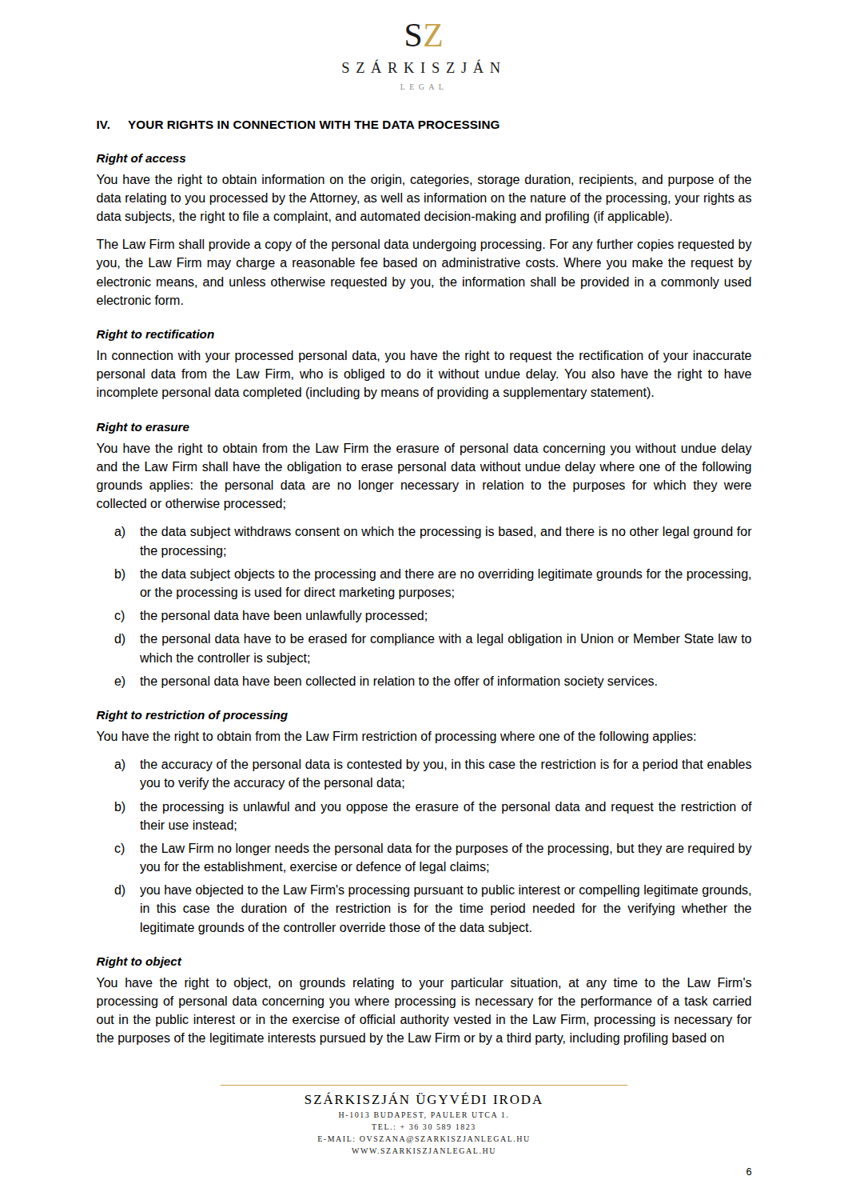SZ
Szárkiszján
Legal
IV. YOUR RIGHTS IN CONNECTION WITH THE DATA PROCESSING
Right of access
You have the right to obtain information on the origin, categories, storage duration, recipients, and purpose of the data relating to you processed by the Attorney, as well as information on the nature of the processing, your rights as data subjects, the right to file a complaint, and automated decision-making and profiling (if applicable).
The Law Firm shall provide a copy of the personal data undergoing processing. For any further copies requested by you, the Law Firm may charge a reasonable fee based on administrative costs. Where you make the request by electronic means, and unless otherwise requested by you, the information shall be provided in a commonly used electronic form.
Right to rectification
In connection with your processed personal data, you have the right to request the rectification of your inaccurate personal data from the Law Firm, who is obliged to do it without undue delay. You also have the right to have incomplete personal data completed (including by means of providing a supplementary statement).
Right to erasure
You have the right to obtain from the Law Firm the erasure of personal data concerning you without undue delay and the Law Firm shall have the obligation to erase personal data without undue delay where one of the following grounds applies: the personal data are no longer necessary in relation to the purposes for which they were collected or otherwise processed;
the data subject withdraws consent on which the processing is based, and there is no other legal ground for the processing;
the data subject objects to the processing and there are no overriding legitimate grounds for the processing, or the processing is used for direct marketing purposes;
the personal data have been unlawfully processed;
the personal data have to be erased for compliance with a legal obligation in Union or Member State law to which the controller is subject;
the personal data have been collected in relation to the offer of information society services.
Right to restriction of processing
You have the right to obtain from the Law Firm restriction of processing where one of the following applies:
the accuracy of the personal data is contested by you, in this case the restriction is for a period that enables you to verify the accuracy of the personal data;
the processing is unlawful and you oppose the erasure of the personal data and request the restriction of their use instead;
the Law Firm no longer needs the personal data for the purposes of the processing, but they are required by you for the establishment, exercise or defence of legal claims;
you have objected to the Law Firm's processing pursuant to public interest or compelling legitimate grounds, in this case the duration of the restriction is for the time period needed for the verifying whether the legitimate grounds of the controller override those of the data subject.
Right to object
You have the right to object, on grounds relating to your particular situation, at any time to the Law Firm's processing of personal data concerning you where processing is necessary for the performance of a task carried out in the public interest or in the exercise of official authority vested in the Law Firm, processing is necessary for the purposes of the legitimate interests pursued by the Law Firm or by a third party, including profiling based on
Szárkiszján Ügyvédi Iroda
H-1013 Budapest, Pauler utca 1.
Tel.: + 36 30 589 1823
E-mail: ovszana@szarkiszjanlegal.hu
www.szarkiszjanlegal.hu
6